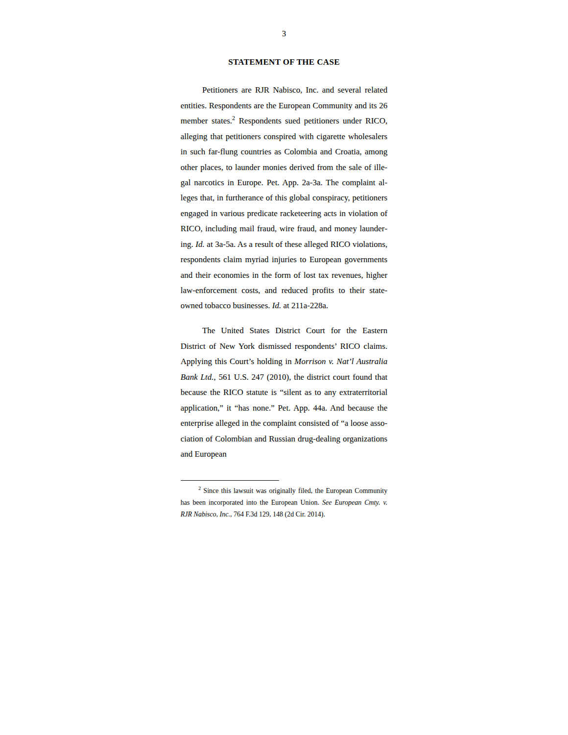3
STATEMENT OF THE CASE
Petitioners are RJR Nabisco, Inc. and several related entities. Respondents are the European Community and its 26 member states.2 Respondents sued petitioners under RICO, alleging that petitioners conspired with cigarette wholesalers in such far-flung countries as Colombia and Croatia, among other places, to launder monies derived from the sale of illegal narcotics in Europe. Pet. App. 2a-3a. The complaint alleges that, in furtherance of this global conspiracy, petitioners engaged in various predicate racketeering acts in violation of RICO, including mail fraud, wire fraud, and money laundering. Id. at 3a-5a. As a result of these alleged RICO violations, respondents claim myriad injuries to European governments and their economies in the form of lost tax revenues, higher law-enforcement costs, and reduced profits to their state-owned tobacco businesses. Id. at 211a-228a.
The United States District Court for the Eastern District of New York dismissed respondents’ RICO claims. Applying this Court’s holding in Morrison v. Nat’l Australia Bank Ltd., 561 U.S. 247 (2010), the district court found that because the RICO statute is “silent as to any extraterritorial application,” it “has none.” Pet. App. 44a. And because the enterprise alleged in the complaint consisted of “a loose association of Colombian and Russian drug-dealing organizations and European
2 Since this lawsuit was originally filed, the European Community has been incorporated into the European Union. See European Cmty. v. RJR Nabisco, Inc., 764 F.3d 129, 148 (2d Cir. 2014).